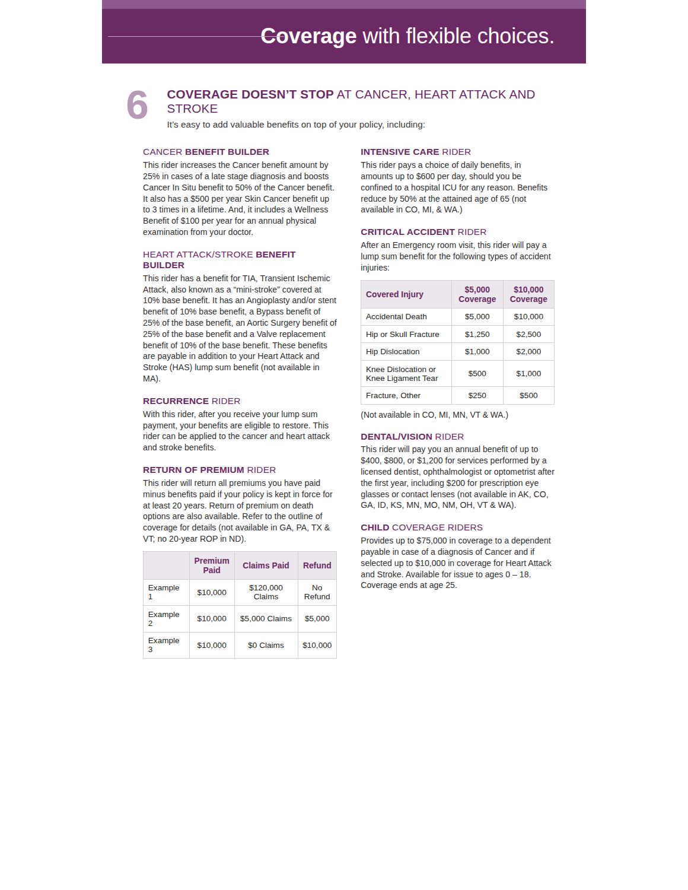Coverage with flexible choices.
6
COVERAGE DOESN’T STOP AT CANCER, HEART ATTACK AND STROKE
It’s easy to add valuable benefits on top of your policy, including:
CANCER BENEFIT BUILDER
This rider increases the Cancer benefit amount by 25% in cases of a late stage diagnosis and boosts Cancer In Situ benefit to 50% of the Cancer benefit. It also has a $500 per year Skin Cancer benefit up to 3 times in a lifetime. And, it includes a Wellness Benefit of $100 per year for an annual physical examination from your doctor.
HEART ATTACK/STROKE BENEFIT BUILDER
This rider has a benefit for TIA, Transient Ischemic Attack, also known as a “mini-stroke” covered at 10% base benefit. It has an Angioplasty and/or stent benefit of 10% base benefit, a Bypass benefit of 25% of the base benefit, an Aortic Surgery benefit of 25% of the base benefit and a Valve replacement benefit of 10% of the base benefit. These benefits are payable in addition to your Heart Attack and Stroke (HAS) lump sum benefit (not available in MA).
RECURRENCE RIDER
With this rider, after you receive your lump sum payment, your benefits are eligible to restore. This rider can be applied to the cancer and heart attack and stroke benefits.
RETURN OF PREMIUM RIDER
This rider will return all premiums you have paid minus benefits paid if your policy is kept in force for at least 20 years. Return of premium on death options are also available. Refer to the outline of coverage for details (not available in GA, PA, TX & VT; no 20-year ROP in ND).
| | Premium Paid | Claims Paid | Refund |
| --- | --- | --- | --- |
| Example 1 | $10,000 | $120,000 Claims | No Refund |
| Example 2 | $10,000 | $5,000 Claims | $5,000 |
| Example 3 | $10,000 | $0 Claims | $10,000 |
INTENSIVE CARE RIDER
This rider pays a choice of daily benefits, in amounts up to $600 per day, should you be confined to a hospital ICU for any reason. Benefits reduce by 50% at the attained age of 65 (not available in CO, MI, & WA.)
CRITICAL ACCIDENT RIDER
After an Emergency room visit, this rider will pay a lump sum benefit for the following types of accident injuries:
| Covered Injury | $5,000 Coverage | $10,000 Coverage |
| --- | --- | --- |
| Accidental Death | $5,000 | $10,000 |
| Hip or Skull Fracture | $1,250 | $2,500 |
| Hip Dislocation | $1,000 | $2,000 |
| Knee Dislocation or Knee Ligament Tear | $500 | $1,000 |
| Fracture, Other | $250 | $500 |
(Not available in CO, MI, MN, VT & WA.)
DENTAL/VISION RIDER
This rider will pay you an annual benefit of up to $400, $800, or $1,200 for services performed by a licensed dentist, ophthalmologist or optometrist after the first year, including $200 for prescription eye glasses or contact lenses (not available in AK, CO, GA, ID, KS, MN, MO, NM, OH, VT & WA).
CHILD COVERAGE RIDERS
Provides up to $75,000 in coverage to a dependent payable in case of a diagnosis of Cancer and if selected up to $10,000 in coverage for Heart Attack and Stroke. Available for issue to ages 0 – 18. Coverage ends at age 25.